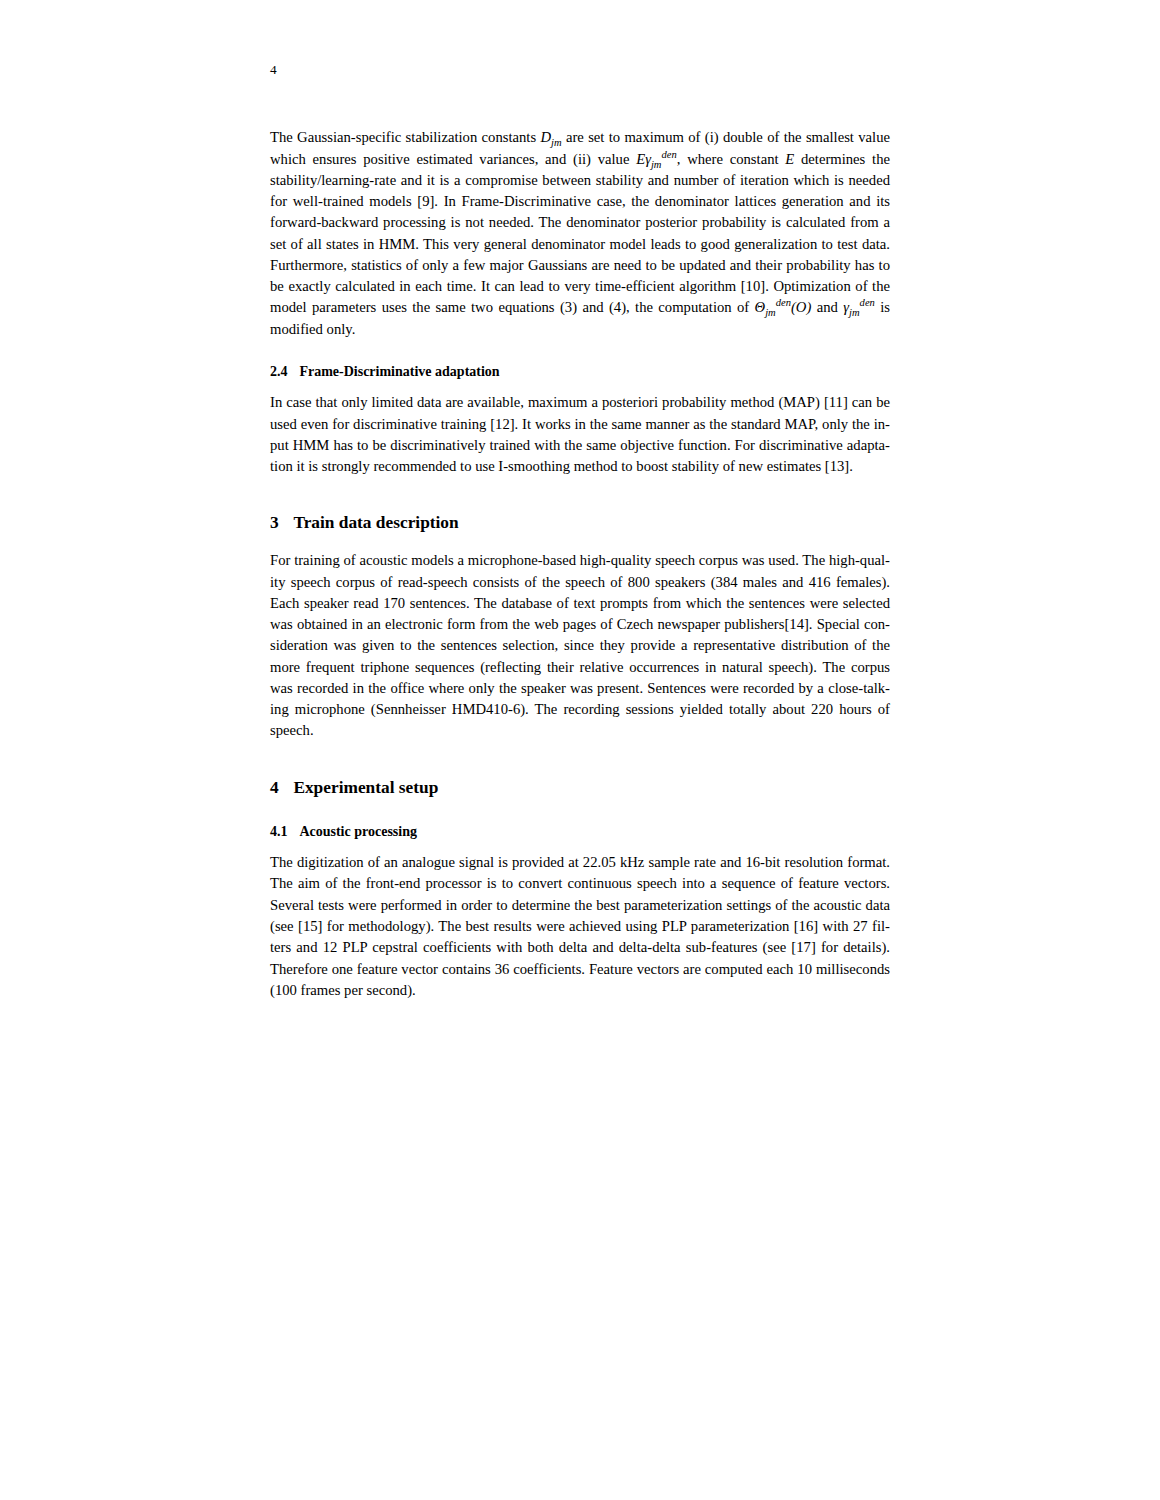4
The Gaussian-specific stabilization constants Djm are set to maximum of (i) double of the smallest value which ensures positive estimated variances, and (ii) value Eγjmden, where constant E determines the stability/learning-rate and it is a compromise between stability and number of iteration which is needed for well-trained models [9]. In Frame-Discriminative case, the denominator lattices generation and its forward-backward processing is not needed. The denominator posterior probability is calculated from a set of all states in HMM. This very general denominator model leads to good generalization to test data. Furthermore, statistics of only a few major Gaussians are need to be updated and their probability has to be exactly calculated in each time. It can lead to very time-efficient algorithm [10]. Optimization of the model parameters uses the same two equations (3) and (4), the computation of Θjmden(O) and γjmden is modified only.
2.4 Frame-Discriminative adaptation
In case that only limited data are available, maximum a posteriori probability method (MAP) [11] can be used even for discriminative training [12]. It works in the same manner as the standard MAP, only the input HMM has to be discriminatively trained with the same objective function. For discriminative adaptation it is strongly recommended to use I-smoothing method to boost stability of new estimates [13].
3 Train data description
For training of acoustic models a microphone-based high-quality speech corpus was used. The high-quality speech corpus of read-speech consists of the speech of 800 speakers (384 males and 416 females). Each speaker read 170 sentences. The database of text prompts from which the sentences were selected was obtained in an electronic form from the web pages of Czech newspaper publishers[14]. Special consideration was given to the sentences selection, since they provide a representative distribution of the more frequent triphone sequences (reflecting their relative occurrences in natural speech). The corpus was recorded in the office where only the speaker was present. Sentences were recorded by a close-talking microphone (Sennheisser HMD410-6). The recording sessions yielded totally about 220 hours of speech.
4 Experimental setup
4.1 Acoustic processing
The digitization of an analogue signal is provided at 22.05 kHz sample rate and 16-bit resolution format. The aim of the front-end processor is to convert continuous speech into a sequence of feature vectors. Several tests were performed in order to determine the best parameterization settings of the acoustic data (see [15] for methodology). The best results were achieved using PLP parameterization [16] with 27 filters and 12 PLP cepstral coefficients with both delta and delta-delta sub-features (see [17] for details). Therefore one feature vector contains 36 coefficients. Feature vectors are computed each 10 milliseconds (100 frames per second).